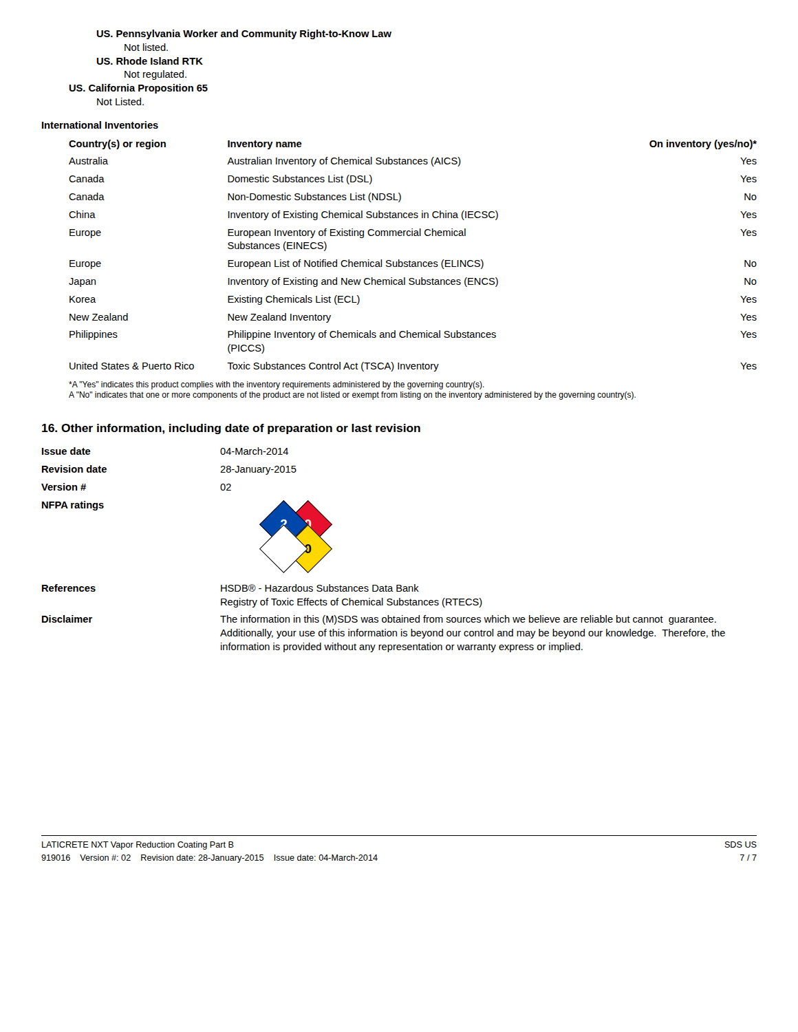US. Pennsylvania Worker and Community Right-to-Know Law
Not listed.
US. Rhode Island RTK
Not regulated.
US. California Proposition 65
Not Listed.
International Inventories
| Country(s) or region | Inventory name | On inventory (yes/no)* |
| --- | --- | --- |
| Australia | Australian Inventory of Chemical Substances (AICS) | Yes |
| Canada | Domestic Substances List (DSL) | Yes |
| Canada | Non-Domestic Substances List (NDSL) | No |
| China | Inventory of Existing Chemical Substances in China (IECSC) | Yes |
| Europe | European Inventory of Existing Commercial Chemical Substances (EINECS) | Yes |
| Europe | European List of Notified Chemical Substances (ELINCS) | No |
| Japan | Inventory of Existing and New Chemical Substances (ENCS) | No |
| Korea | Existing Chemicals List (ECL) | Yes |
| New Zealand | New Zealand Inventory | Yes |
| Philippines | Philippine Inventory of Chemicals and Chemical Substances (PICCS) | Yes |
| United States & Puerto Rico | Toxic Substances Control Act (TSCA) Inventory | Yes |
*A "Yes" indicates this product complies with the inventory requirements administered by the governing country(s).
A "No" indicates that one or more components of the product are not listed or exempt from listing on the inventory administered by the governing country(s).
16. Other information, including date of preparation or last revision
| Issue date | 04-March-2014 |
| Revision date | 28-January-2015 |
| Version # | 02 |
| NFPA ratings | 0 2 0 |
| References | HSDB® - Hazardous Substances Data Bank Registry of Toxic Effects of Chemical Substances (RTECS) |
| Disclaimer | The information in this (M)SDS was obtained from sources which we believe are reliable but cannot guarantee. Additionally, your use of this information is beyond our control and may be beyond our knowledge. Therefore, the information is provided without any representation or warranty express or implied. |
| LATICRETE NXT Vapor Reduction Coating Part B | SDS US |
| 919016 Version #: 02 Revision date: 28-January-2015 Issue date: 04-March-2014 | 7 / 7 |